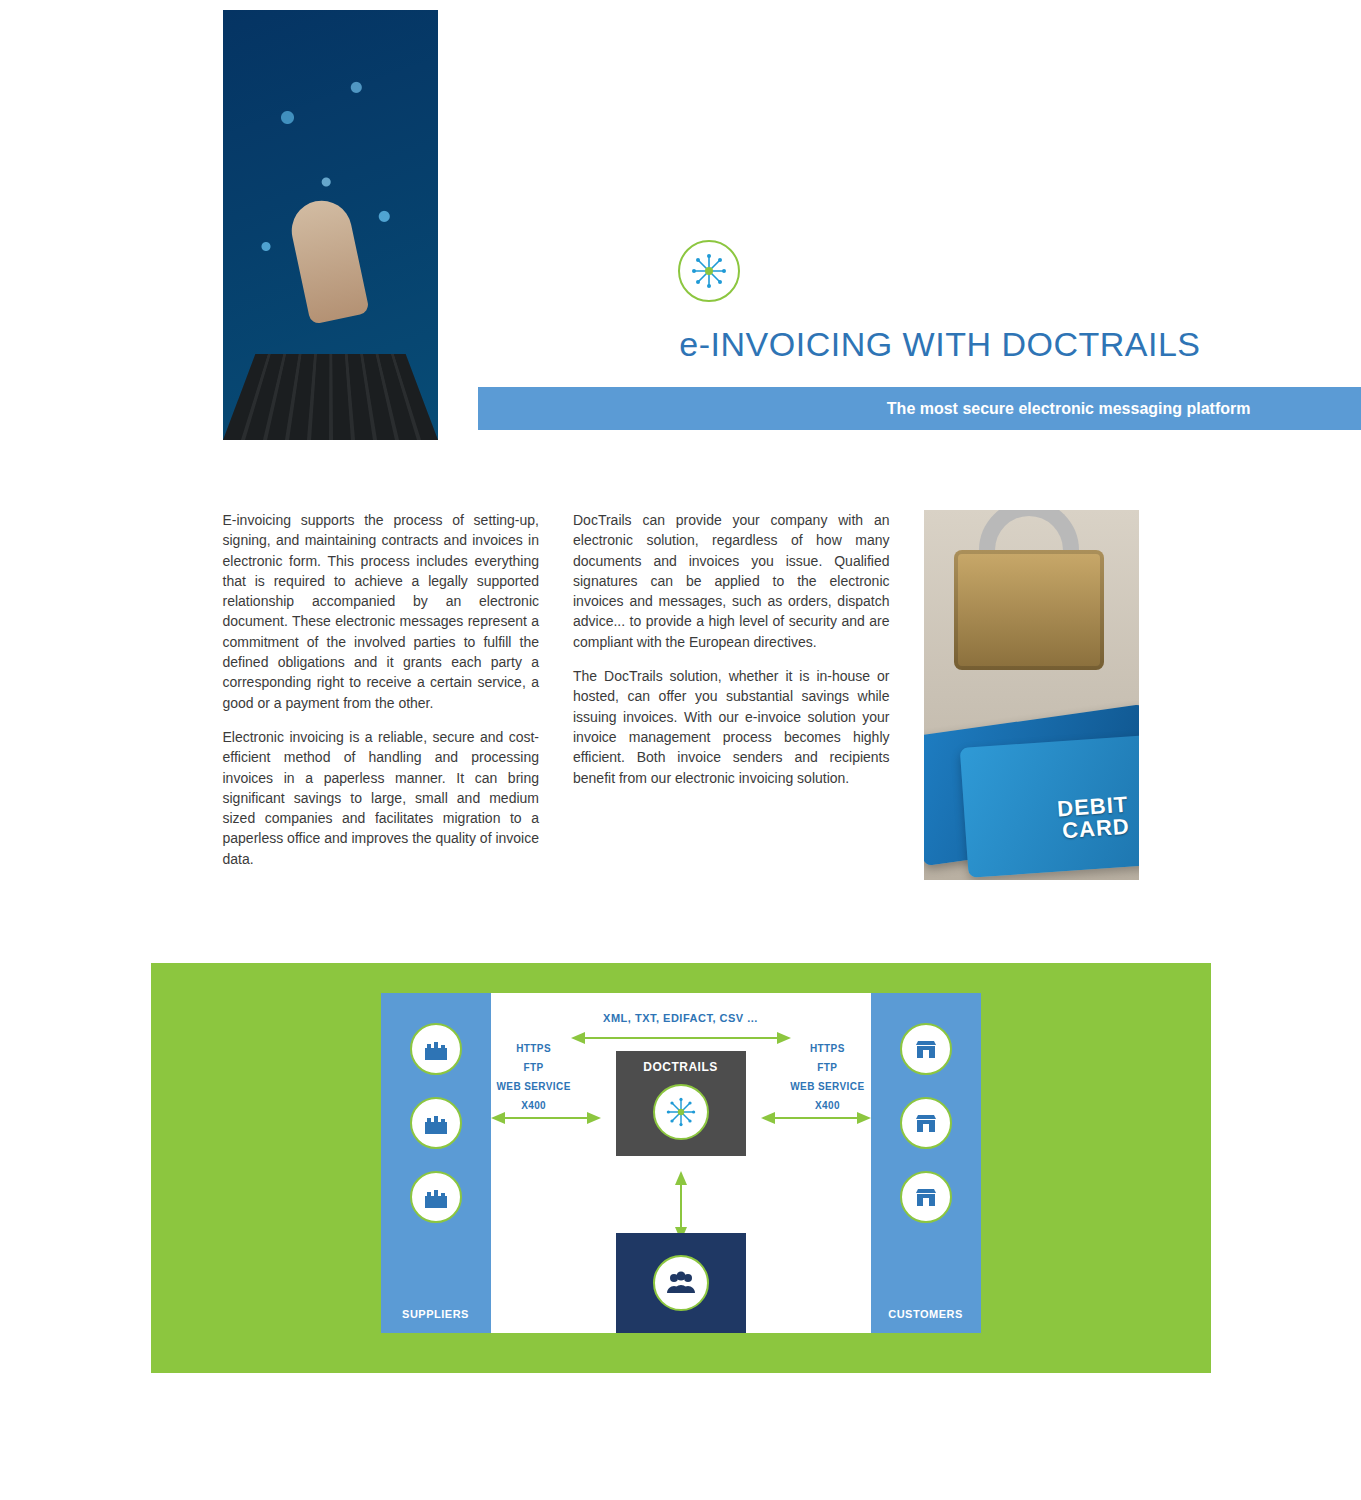e-INVOICING WITH DOCTRAILS
The most secure electronic messaging platform
E-invoicing supports the process of setting-up, signing, and maintaining contracts and invoices in electronic form. This process includes everything that is required to achieve a legally supported relationship accompanied by an electronic document. These electronic messages represent a commitment of the involved parties to fulfill the defined obligations and it grants each party a corresponding right to receive a certain service, a good or a payment from the other.
Electronic invoicing is a reliable, secure and cost-efficient method of handling and processing invoices in a paperless manner. It can bring significant savings to large, small and medium sized companies and facilitates migration to a paperless office and improves the quality of invoice data.
DocTrails can provide your company with an electronic solution, regardless of how many documents and invoices you issue. Qualified signatures can be applied to the electronic invoices and messages, such as orders, dispatch advice... to provide a high level of security and are compliant with the European directives.
The DocTrails solution, whether it is in-house or hosted, can offer you substantial savings while issuing invoices. With our e-invoice solution your invoice management process becomes highly efficient. Both invoice senders and recipients benefit from our electronic invoicing solution.
DEBIT
CARD
SUPPLIERS
XML, TXT, EDIFACT, CSV ...
DOCTRAILS
HTTPS
FTP
WEB SERVICE
X400
HTTPS
FTP
WEB SERVICE
X400
CUSTOMERS